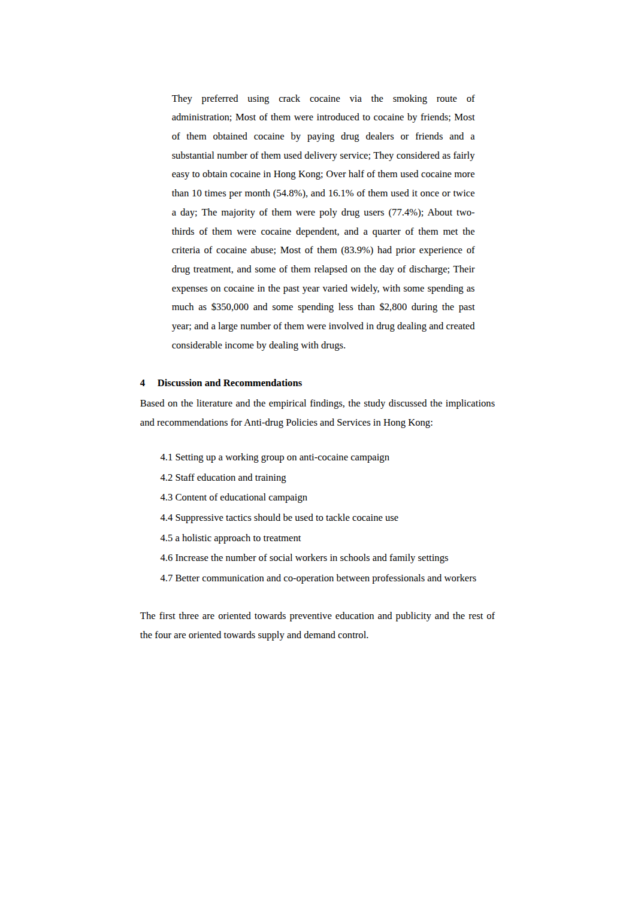They preferred using crack cocaine via the smoking route of administration; Most of them were introduced to cocaine by friends; Most of them obtained cocaine by paying drug dealers or friends and a substantial number of them used delivery service; They considered as fairly easy to obtain cocaine in Hong Kong; Over half of them used cocaine more than 10 times per month (54.8%), and 16.1% of them used it once or twice a day; The majority of them were poly drug users (77.4%); About two-thirds of them were cocaine dependent, and a quarter of them met the criteria of cocaine abuse; Most of them (83.9%) had prior experience of drug treatment, and some of them relapsed on the day of discharge; Their expenses on cocaine in the past year varied widely, with some spending as much as $350,000 and some spending less than $2,800 during the past year; and a large number of them were involved in drug dealing and created considerable income by dealing with drugs.
4 Discussion and Recommendations
Based on the literature and the empirical findings, the study discussed the implications and recommendations for Anti-drug Policies and Services in Hong Kong:
4.1 Setting up a working group on anti-cocaine campaign
4.2 Staff education and training
4.3 Content of educational campaign
4.4 Suppressive tactics should be used to tackle cocaine use
4.5 a holistic approach to treatment
4.6 Increase the number of social workers in schools and family settings
4.7 Better communication and co-operation between professionals and workers
The first three are oriented towards preventive education and publicity and the rest of the four are oriented towards supply and demand control.